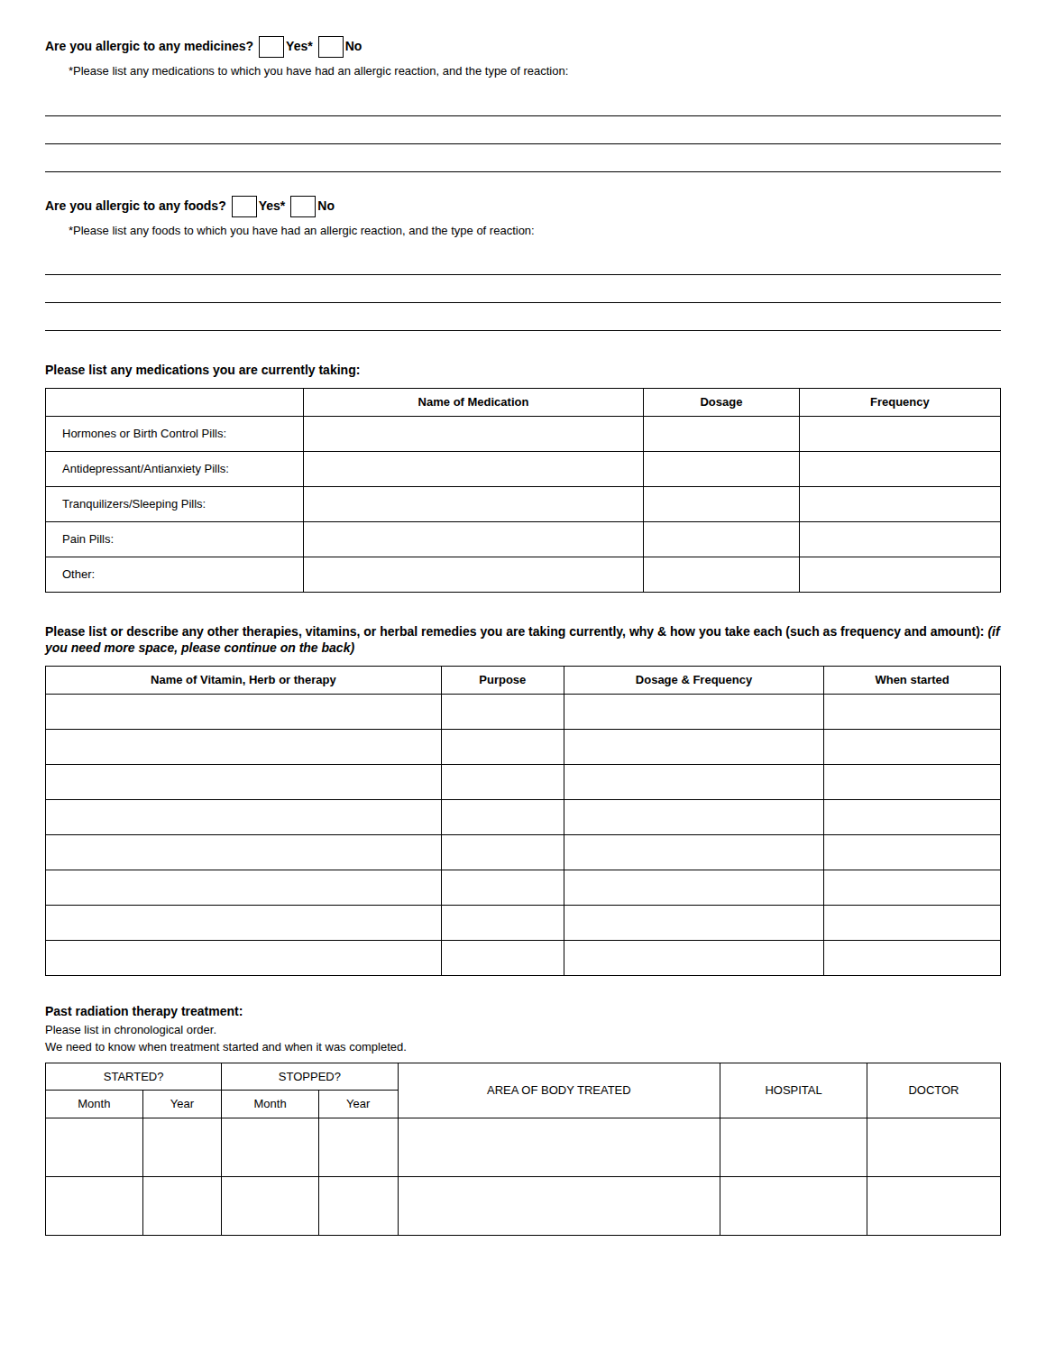Are you allergic to any medicines? Yes* No
*Please list any medications to which you have had an allergic reaction, and the type of reaction:
Are you allergic to any foods? Yes* No
*Please list any foods to which you have had an allergic reaction, and the type of reaction:
Please list any medications you are currently taking:
| | Name of Medication | Dosage | Frequency |
| --- | --- | --- | --- |
| Hormones or Birth Control Pills: | | | |
| Antidepressant/Antianxiety Pills: | | | |
| Tranquilizers/Sleeping Pills: | | | |
| Pain Pills: | | | |
| Other: | | | |
Please list or describe any other therapies, vitamins, or herbal remedies you are taking currently, why & how you take each (such as frequency and amount): (if you need more space, please continue on the back)
| Name of Vitamin, Herb or therapy | Purpose | Dosage & Frequency | When started |
| --- | --- | --- | --- |
Past radiation therapy treatment:
Please list in chronological order.
We need to know when treatment started and when it was completed.
| STARTED? | STOPPED? | AREA OF BODY TREATED | HOSPITAL | DOCTOR |
| --- | --- | --- | --- | --- |
| Month | Year | Month | Year |